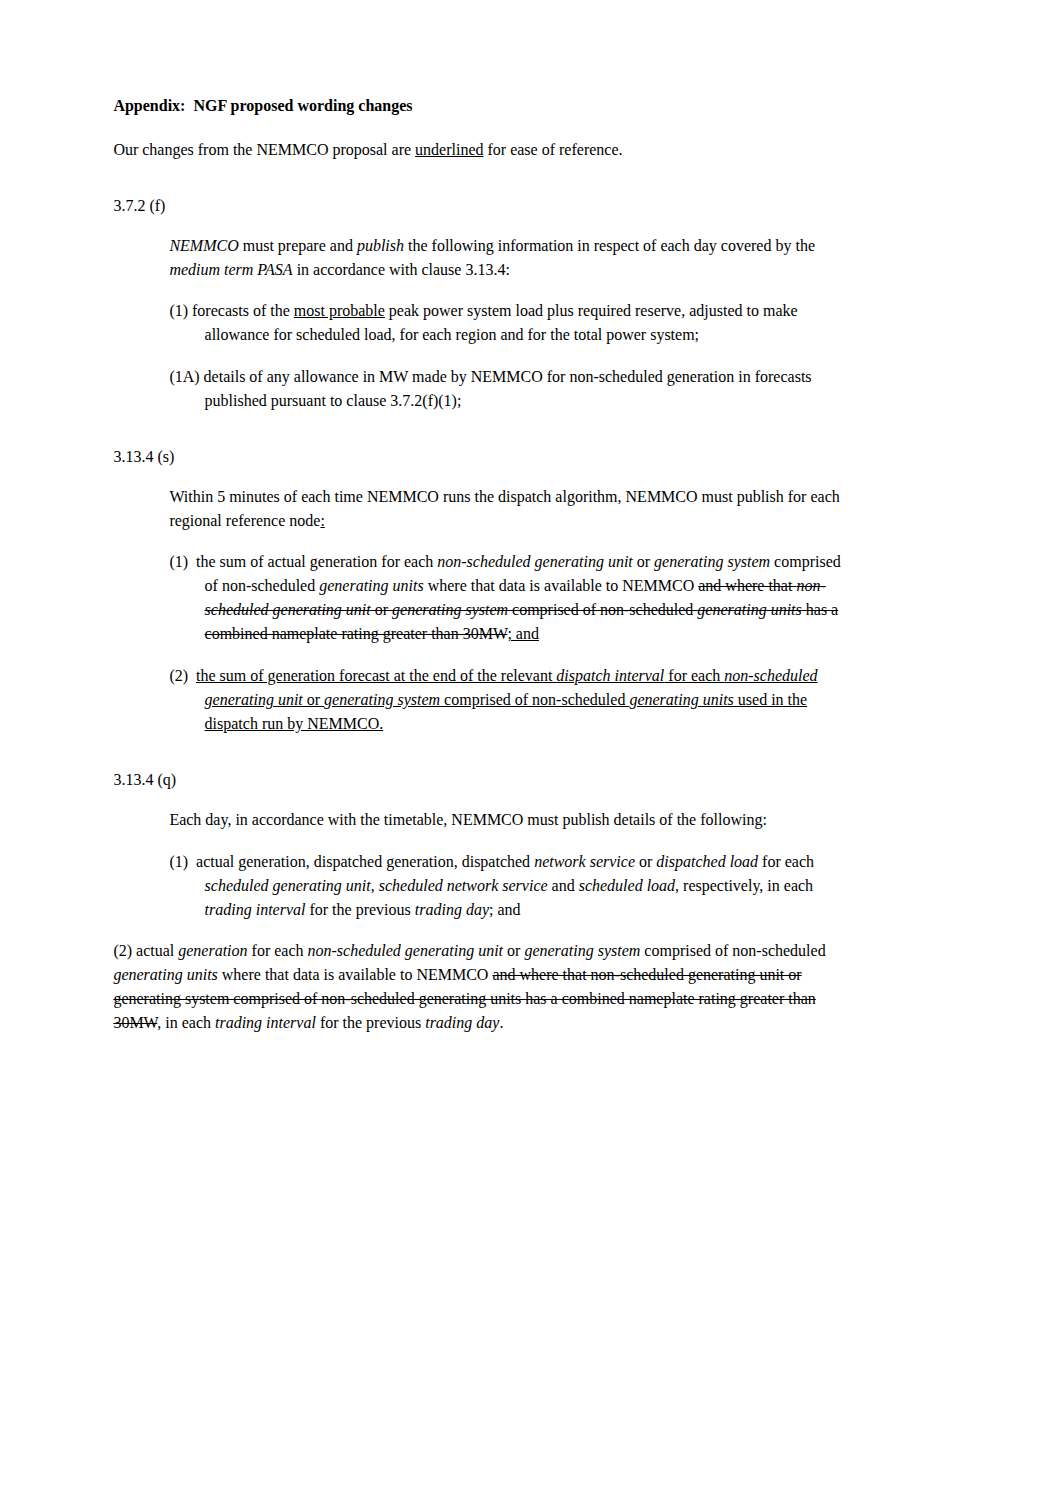Appendix: NGF proposed wording changes
Our changes from the NEMMCO proposal are underlined for ease of reference.
3.7.2 (f)
NEMMCO must prepare and publish the following information in respect of each day covered by the medium term PASA in accordance with clause 3.13.4:
(1) forecasts of the most probable peak power system load plus required reserve, adjusted to make allowance for scheduled load, for each region and for the total power system;
(1A) details of any allowance in MW made by NEMMCO for non-scheduled generation in forecasts published pursuant to clause 3.7.2(f)(1);
3.13.4 (s)
Within 5 minutes of each time NEMMCO runs the dispatch algorithm, NEMMCO must publish for each regional reference node:
(1) the sum of actual generation for each non-scheduled generating unit or generating system comprised of non-scheduled generating units where that data is available to NEMMCO and where that non-scheduled generating unit or generating system comprised of non-scheduled generating units has a combined nameplate rating greater than 30MW; and
(2) the sum of generation forecast at the end of the relevant dispatch interval for each non-scheduled generating unit or generating system comprised of non-scheduled generating units used in the dispatch run by NEMMCO.
3.13.4 (q)
Each day, in accordance with the timetable, NEMMCO must publish details of the following:
(1) actual generation, dispatched generation, dispatched network service or dispatched load for each scheduled generating unit, scheduled network service and scheduled load, respectively, in each trading interval for the previous trading day; and
(2) actual generation for each non-scheduled generating unit or generating system comprised of non-scheduled generating units where that data is available to NEMMCO and where that non-scheduled generating unit or generating system comprised of non-scheduled generating units has a combined nameplate rating greater than 30MW, in each trading interval for the previous trading day.